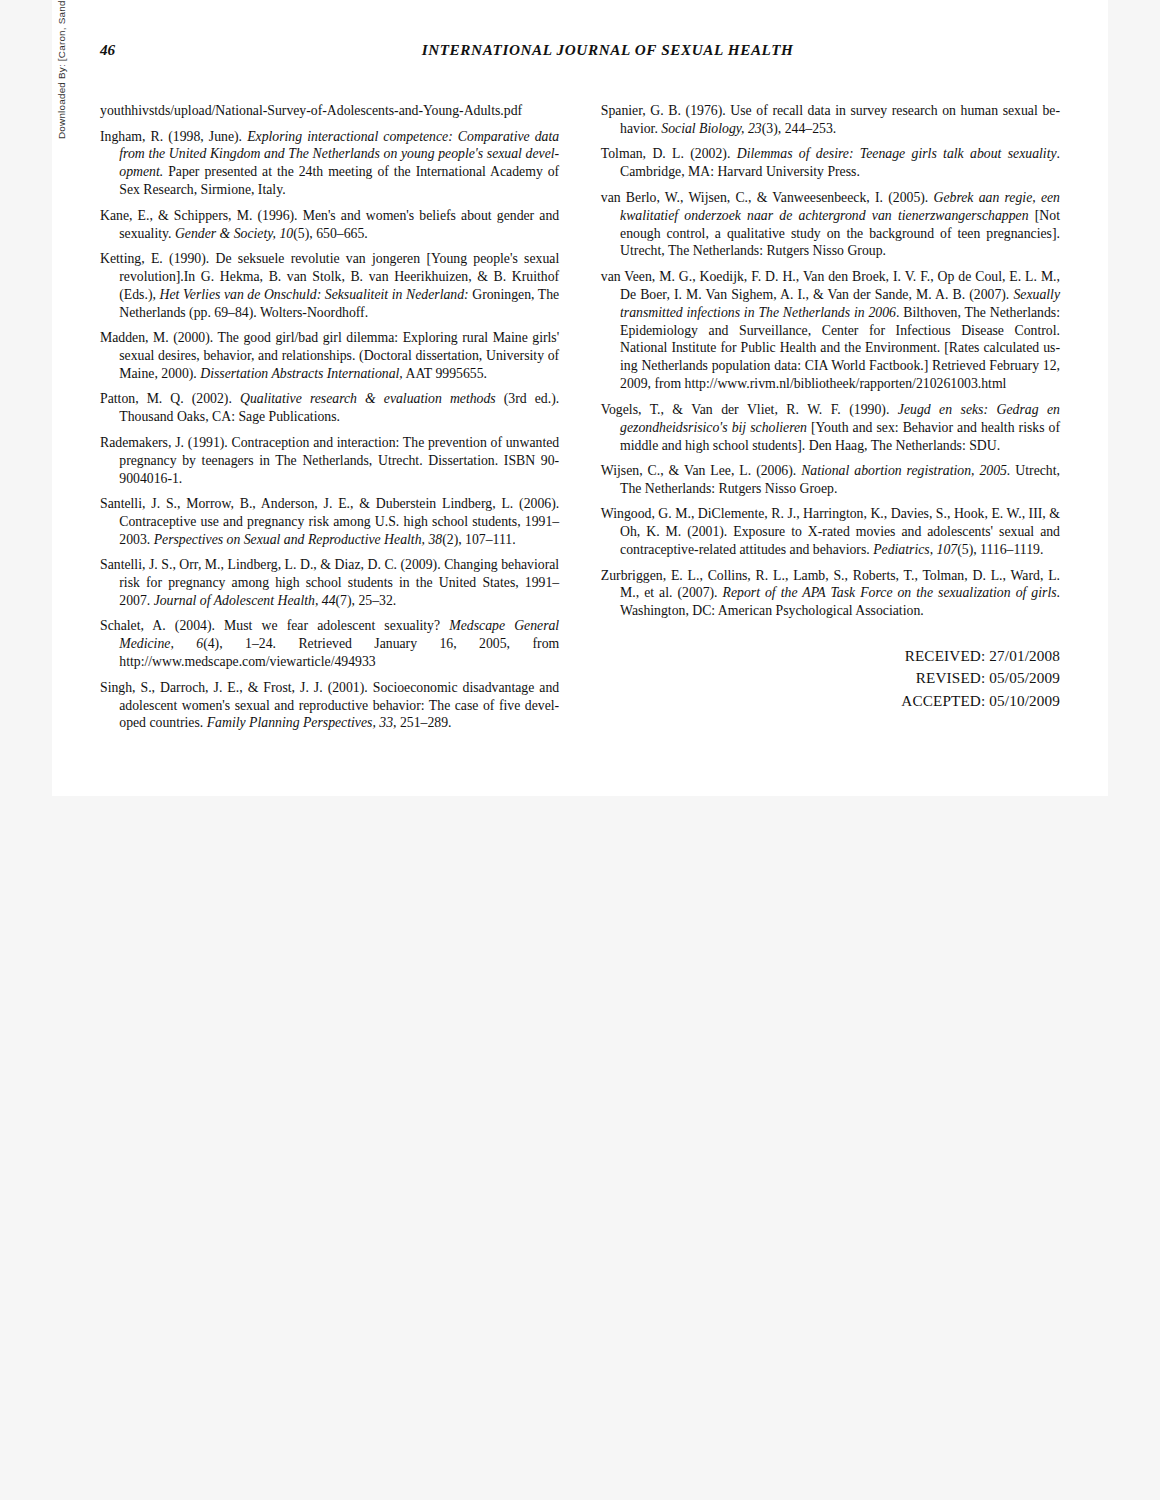Downloaded By: [Caron, Sandra L.] At: 19:22 3 March 2010
46 INTERNATIONAL JOURNAL OF SEXUAL HEALTH
youthhivstds/upload/National-Survey-of-Adolescents-and-Young-Adults.pdf
Ingham, R. (1998, June). Exploring interactional competence: Comparative data from the United Kingdom and The Netherlands on young people's sexual development. Paper presented at the 24th meeting of the International Academy of Sex Research, Sirmione, Italy.
Kane, E., & Schippers, M. (1996). Men's and women's beliefs about gender and sexuality. Gender & Society, 10(5), 650–665.
Ketting, E. (1990). De seksuele revolutie van jongeren [Young people's sexual revolution].In G. Hekma, B. van Stolk, B. van Heerikhuizen, & B. Kruithof (Eds.), Het Verlies van de Onschuld: Seksualiteit in Nederland: Groningen, The Netherlands (pp. 69–84). Wolters-Noordhoff.
Madden, M. (2000). The good girl/bad girl dilemma: Exploring rural Maine girls' sexual desires, behavior, and relationships. (Doctoral dissertation, University of Maine, 2000). Dissertation Abstracts International, AAT 9995655.
Patton, M. Q. (2002). Qualitative research & evaluation methods (3rd ed.). Thousand Oaks, CA: Sage Publications.
Rademakers, J. (1991). Contraception and interaction: The prevention of unwanted pregnancy by teenagers in The Netherlands, Utrecht. Dissertation. ISBN 90-9004016-1.
Santelli, J. S., Morrow, B., Anderson, J. E., & Duberstein Lindberg, L. (2006). Contraceptive use and pregnancy risk among U.S. high school students, 1991–2003. Perspectives on Sexual and Reproductive Health, 38(2), 107–111.
Santelli, J. S., Orr, M., Lindberg, L. D., & Diaz, D. C. (2009). Changing behavioral risk for pregnancy among high school students in the United States, 1991–2007. Journal of Adolescent Health, 44(7), 25–32.
Schalet, A. (2004). Must we fear adolescent sexuality? Medscape General Medicine, 6(4), 1–24. Retrieved January 16, 2005, from http://www.medscape.com/viewarticle/494933
Singh, S., Darroch, J. E., & Frost, J. J. (2001). Socioeconomic disadvantage and adolescent women's sexual and reproductive behavior: The case of five developed countries. Family Planning Perspectives, 33, 251–289.
Spanier, G. B. (1976). Use of recall data in survey research on human sexual behavior. Social Biology, 23(3), 244–253.
Tolman, D. L. (2002). Dilemmas of desire: Teenage girls talk about sexuality. Cambridge, MA: Harvard University Press.
van Berlo, W., Wijsen, C., & Vanweesenbeeck, I. (2005). Gebrek aan regie, een kwalitatief onderzoek naar de achtergrond van tienerzwangerschappen [Not enough control, a qualitative study on the background of teen pregnancies]. Utrecht, The Netherlands: Rutgers Nisso Group.
van Veen, M. G., Koedijk, F. D. H., Van den Broek, I. V. F., Op de Coul, E. L. M., De Boer, I. M. Van Sighem, A. I., & Van der Sande, M. A. B. (2007). Sexually transmitted infections in The Netherlands in 2006. Bilthoven, The Netherlands: Epidemiology and Surveillance, Center for Infectious Disease Control. National Institute for Public Health and the Environment. [Rates calculated using Netherlands population data: CIA World Factbook.] Retrieved February 12, 2009, from http://www.rivm.nl/bibliotheek/rapporten/210261003.html
Vogels, T., & Van der Vliet, R. W. F. (1990). Jeugd en seks: Gedrag en gezondheidsrisico's bij scholieren [Youth and sex: Behavior and health risks of middle and high school students]. Den Haag, The Netherlands: SDU.
Wijsen, C., & Van Lee, L. (2006). National abortion registration, 2005. Utrecht, The Netherlands: Rutgers Nisso Groep.
Wingood, G. M., DiClemente, R. J., Harrington, K., Davies, S., Hook, E. W., III, & Oh, K. M. (2001). Exposure to X-rated movies and adolescents' sexual and contraceptive-related attitudes and behaviors. Pediatrics, 107(5), 1116–1119.
Zurbriggen, E. L., Collins, R. L., Lamb, S., Roberts, T., Tolman, D. L., Ward, L. M., et al. (2007). Report of the APA Task Force on the sexualization of girls. Washington, DC: American Psychological Association.
RECEIVED: 27/01/2008
REVISED: 05/05/2009
ACCEPTED: 05/10/2009